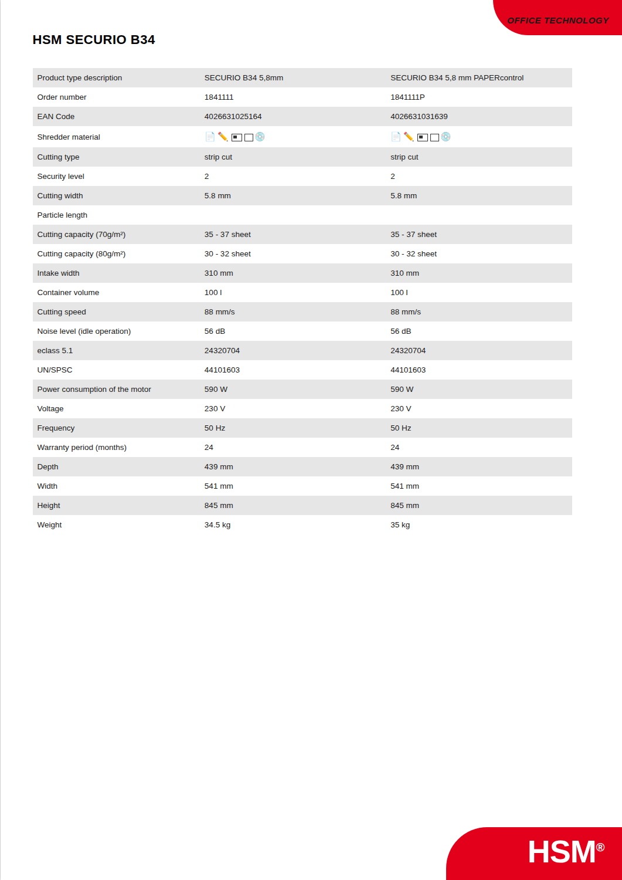OFFICE TECHNOLOGY
HSM SECURIO B34
| Product type description | SECURIO B34 5,8mm | SECURIO B34 5,8 mm PAPERcontrol |
| Order number | 1841111 | 1841111P |
| EAN Code | 4026631025164 | 4026631031639 |
| Shredder material | 📄✏️ 💿 | 📄✏️ 💿 |
| Cutting type | strip cut | strip cut |
| Security level | 2 | 2 |
| Cutting width | 5.8 mm | 5.8 mm |
| Particle length | | |
| Cutting capacity (70g/m²) | 35 - 37 sheet | 35 - 37 sheet |
| Cutting capacity (80g/m²) | 30 - 32 sheet | 30 - 32 sheet |
| Intake width | 310 mm | 310 mm |
| Container volume | 100 l | 100 l |
| Cutting speed | 88 mm/s | 88 mm/s |
| Noise level (idle operation) | 56 dB | 56 dB |
| eclass 5.1 | 24320704 | 24320704 |
| UN/SPSC | 44101603 | 44101603 |
| Power consumption of the motor | 590 W | 590 W |
| Voltage | 230 V | 230 V |
| Frequency | 50 Hz | 50 Hz |
| Warranty period (months) | 24 | 24 |
| Depth | 439 mm | 439 mm |
| Width | 541 mm | 541 mm |
| Height | 845 mm | 845 mm |
| Weight | 34.5 kg | 35 kg |
HSM®